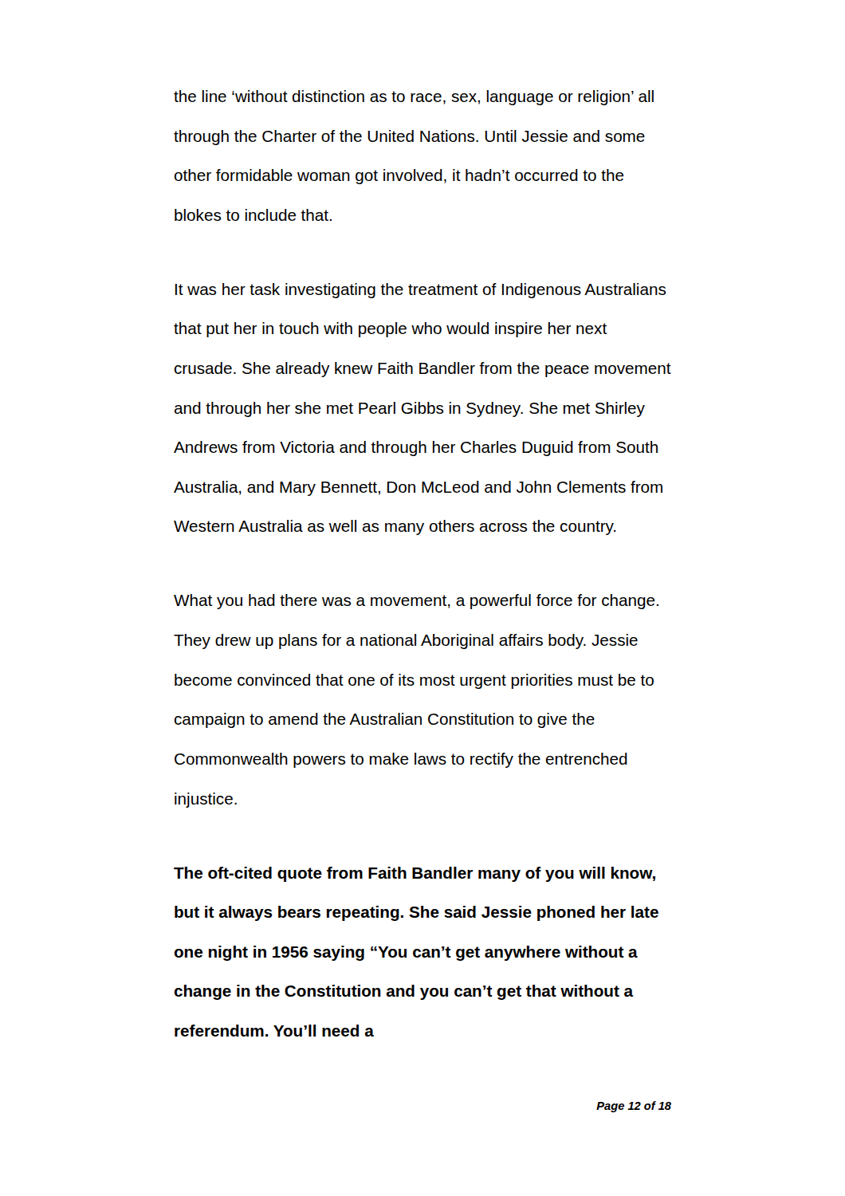the line ‘without distinction as to race, sex, language or religion’ all through the Charter of the United Nations. Until Jessie and some other formidable woman got involved, it hadn’t occurred to the blokes to include that.
It was her task investigating the treatment of Indigenous Australians that put her in touch with people who would inspire her next crusade. She already knew Faith Bandler from the peace movement and through her she met Pearl Gibbs in Sydney. She met Shirley Andrews from Victoria and through her Charles Duguid from South Australia, and Mary Bennett, Don McLeod and John Clements from Western Australia as well as many others across the country.
What you had there was a movement, a powerful force for change. They drew up plans for a national Aboriginal affairs body. Jessie become convinced that one of its most urgent priorities must be to campaign to amend the Australian Constitution to give the Commonwealth powers to make laws to rectify the entrenched injustice.
The oft-cited quote from Faith Bandler many of you will know, but it always bears repeating. She said Jessie phoned her late one night in 1956 saying “You can’t get anywhere without a change in the Constitution and you can’t get that without a referendum. You’ll need a
Page 12 of 18